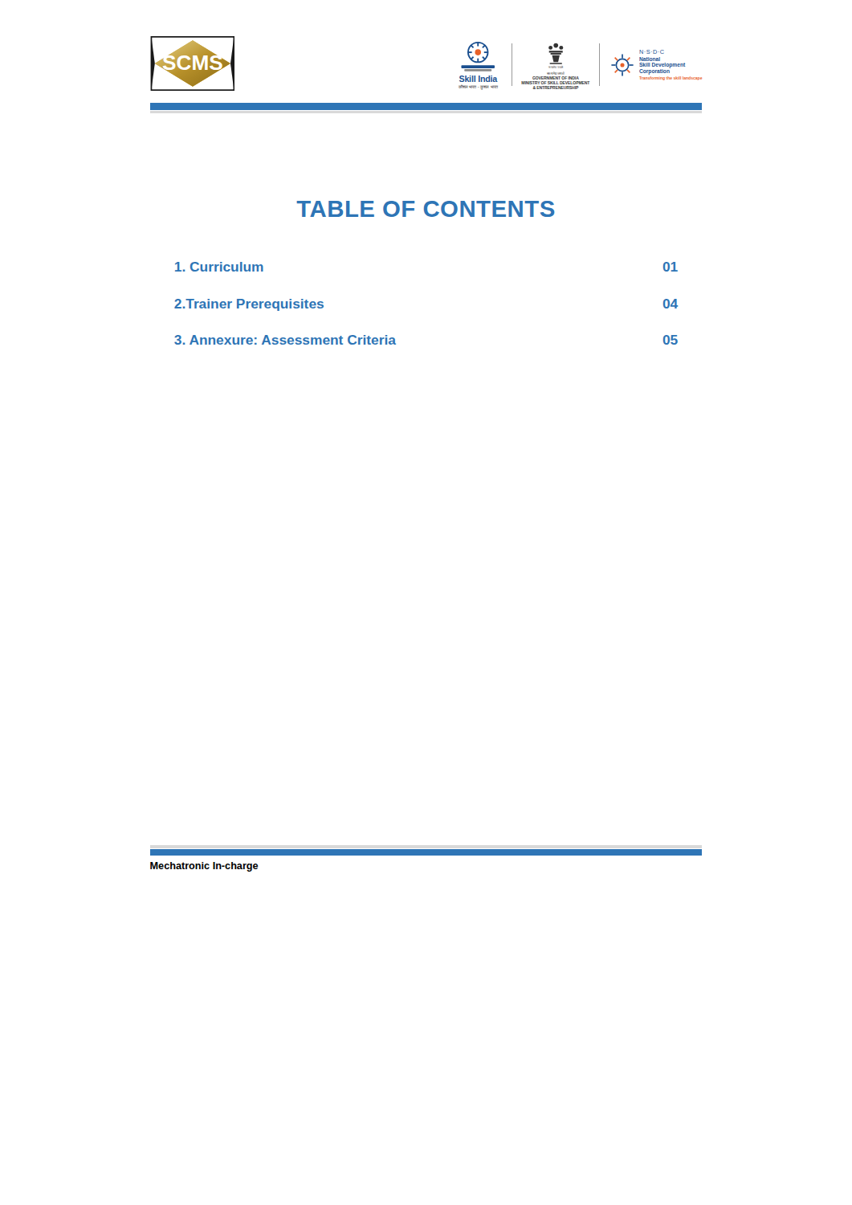SCMS
Skill India
कौशल भारत - कुशल भारत
सत्यमेव जयते
सत्यमेव जयते
GOVERNMENT OF INDIA
MINISTRY OF SKILL DEVELOPMENT
& ENTREPRENEURSHIP
N·S·D·C
National
Skill Development
Corporation
Transforming the skill landscape
TABLE OF CONTENTS
1. Curriculum 01
2.Trainer Prerequisites 04
3. Annexure: Assessment Criteria 05
Mechatronic In-charge